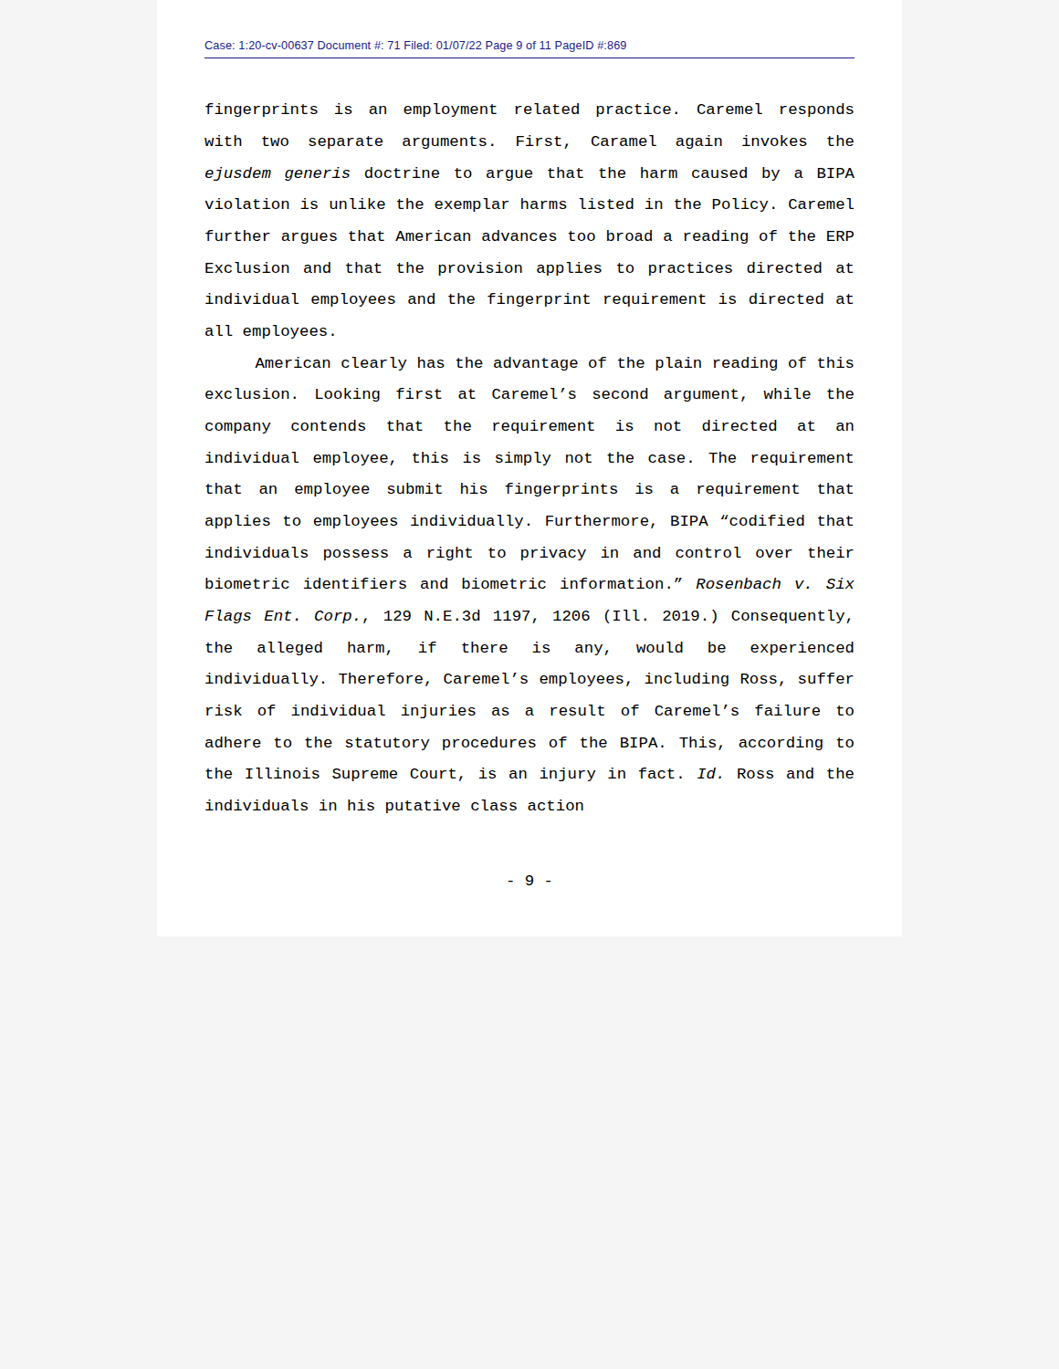Case: 1:20-cv-00637 Document #: 71 Filed: 01/07/22 Page 9 of 11 PageID #:869
fingerprints is an employment related practice. Caremel responds with two separate arguments. First, Caramel again invokes the ejusdem generis doctrine to argue that the harm caused by a BIPA violation is unlike the exemplar harms listed in the Policy. Caremel further argues that American advances too broad a reading of the ERP Exclusion and that the provision applies to practices directed at individual employees and the fingerprint requirement is directed at all employees.
American clearly has the advantage of the plain reading of this exclusion. Looking first at Caremel’s second argument, while the company contends that the requirement is not directed at an individual employee, this is simply not the case. The requirement that an employee submit his fingerprints is a requirement that applies to employees individually. Furthermore, BIPA “codified that individuals possess a right to privacy in and control over their biometric identifiers and biometric information.” Rosenbach v. Six Flags Ent. Corp., 129 N.E.3d 1197, 1206 (Ill. 2019.) Consequently, the alleged harm, if there is any, would be experienced individually. Therefore, Caremel’s employees, including Ross, suffer risk of individual injuries as a result of Caremel’s failure to adhere to the statutory procedures of the BIPA. This, according to the Illinois Supreme Court, is an injury in fact. Id. Ross and the individuals in his putative class action
- 9 -